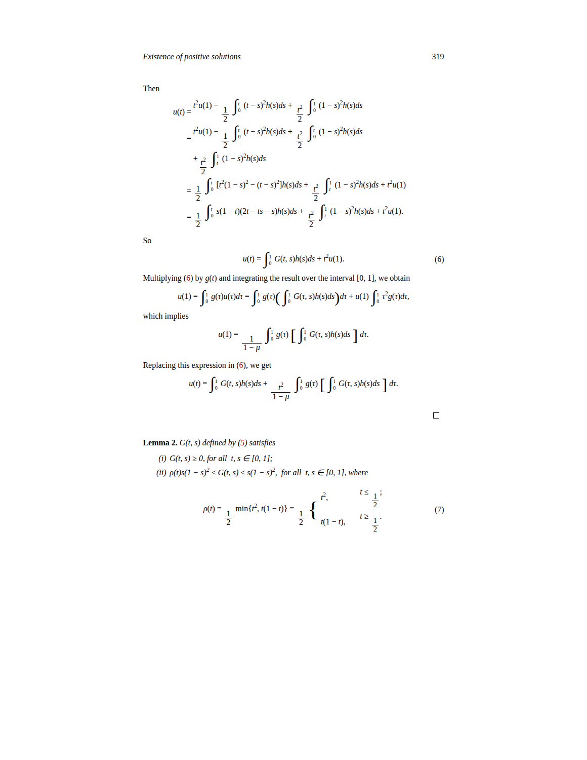Existence of positive solutions 319
Then
| u ( t ) | = | t 2 u (1) − 1 2 ∫ t 0 ( t − s ) 2 h ( s ) ds + t 2 2 ∫ 1 0 (1 − s ) 2 h ( s ) ds |
| | = | t 2 u (1) − 1 2 ∫ t 0 ( t − s ) 2 h ( s ) ds + t 2 2 ∫ t 0 (1 − s ) 2 h ( s ) ds |
| | | + t 2 2 ∫ 1 t (1 − s ) 2 h ( s ) ds |
| | = | 1 2 ∫ t 0 [ t 2 (1 − s ) 2 − ( t − s ) 2 ] h ( s ) ds + t 2 2 ∫ 1 t (1 − s ) 2 h ( s ) ds + t 2 u (1) |
| | = | 1 2 ∫ t 0 s (1 − t )(2 t − ts − s ) h ( s ) ds + t 2 2 ∫ 1 t (1 − s ) 2 h ( s ) ds + t 2 u (1). |
So
u(t) = ∫10 G(t, s)h(s)ds + t2u(1). (6)
Multiplying (6) by g(t) and integrating the result over the interval [0, 1], we obtain
u(1) = ∫10 g(τ)u(τ)dτ = ∫10 g(τ)( ∫10 G(τ, s)h(s)ds) dτ + u(1) ∫10 τ2g(τ)dτ,
which implies
u(1) = 11 − μ ∫10 g(τ) [ ∫10 G(τ, s)h(s)ds ] dτ.
Replacing this expression in (6), we get
u(t) = ∫10 G(t, s)h(s)ds + t21 − μ ∫10 g(τ) [ ∫10 G(τ, s)h(s)ds ] dτ.
Lemma 2. G(t, s) defined by (5) satisfies
(i) G(t, s) ≥ 0, for all t, s ∈ [0, 1];
(ii) ρ(t)s(1 − s)2 ≤ G(t, s) ≤ s(1 − s)2, for all t, s ∈ [0, 1], where
ρ(t) = 12 min{t2, t(1 − t)} = 12 {
| t 2 , | t ≤ 1 2 ; |
| t (1 − t ), | t ≥ 1 2 . |
(7)